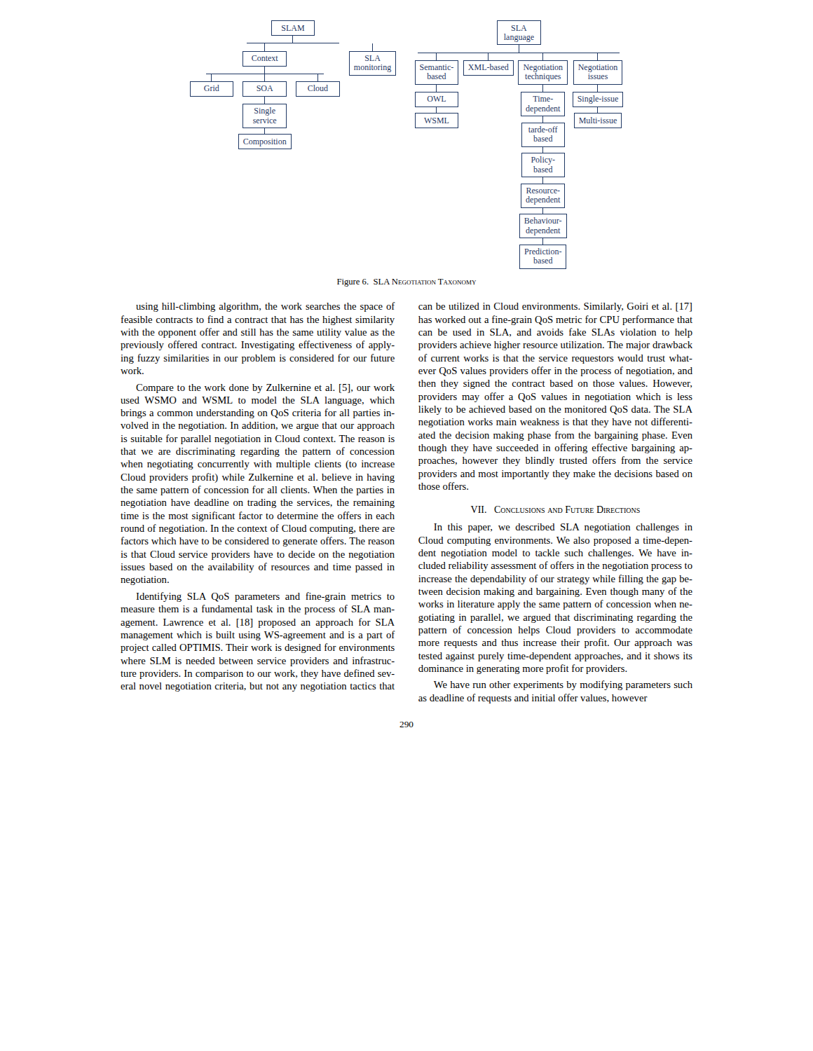SLAM
Context
Grid
SOA
Single
service
Composition
Cloud
SLA
monitoring
SLA
language
Semantic-
based
OWL
WSML
XML-based
Negotiation
techniques
Time-
dependent
tarde-off
based
Policy-
based
Resource-
dependent
Behaviour-
dependent
Prediction-
based
Negotiation
issues
Single-issue
Multi-issue
Figure 6. SLA Negotiation Taxonomy
using hill-climbing algorithm, the work searches the space of feasible contracts to find a contract that has the highest similarity with the opponent offer and still has the same utility value as the previously offered contract. Investigating effectiveness of applying fuzzy similarities in our problem is considered for our future work.
Compare to the work done by Zulkernine et al. [5], our work used WSMO and WSML to model the SLA language, which brings a common understanding on QoS criteria for all parties involved in the negotiation. In addition, we argue that our approach is suitable for parallel negotiation in Cloud context. The reason is that we are discriminating regarding the pattern of concession when negotiating concurrently with multiple clients (to increase Cloud providers profit) while Zulkernine et al. believe in having the same pattern of concession for all clients. When the parties in negotiation have deadline on trading the services, the remaining time is the most significant factor to determine the offers in each round of negotiation. In the context of Cloud computing, there are factors which have to be considered to generate offers. The reason is that Cloud service providers have to decide on the negotiation issues based on the availability of resources and time passed in negotiation.
Identifying SLA QoS parameters and fine-grain metrics to measure them is a fundamental task in the process of SLA management. Lawrence et al. [18] proposed an approach for SLA management which is built using WS-agreement and is a part of project called OPTIMIS. Their work is designed for environments where SLM is needed between service providers and infrastructure providers. In comparison to our work, they have defined several novel negotiation criteria, but not any negotiation tactics that can be utilized in Cloud environments. Similarly, Goiri et al. [17] has worked out a fine-grain QoS metric for CPU performance that can be used in SLA, and avoids fake SLAs violation to help providers achieve higher resource utilization. The major drawback of current works is that the service requestors would trust whatever QoS values providers offer in the process of negotiation, and then they signed the contract based on those values. However, providers may offer a QoS values in negotiation which is less likely to be achieved based on the monitored QoS data. The SLA negotiation works main weakness is that they have not differentiated the decision making phase from the bargaining phase. Even though they have succeeded in offering effective bargaining approaches, however they blindly trusted offers from the service providers and most importantly they make the decisions based on those offers.
VII. Conclusions and Future Directions
In this paper, we described SLA negotiation challenges in Cloud computing environments. We also proposed a time-dependent negotiation model to tackle such challenges. We have included reliability assessment of offers in the negotiation process to increase the dependability of our strategy while filling the gap between decision making and bargaining. Even though many of the works in literature apply the same pattern of concession when negotiating in parallel, we argued that discriminating regarding the pattern of concession helps Cloud providers to accommodate more requests and thus increase their profit. Our approach was tested against purely time-dependent approaches, and it shows its dominance in generating more profit for providers.
We have run other experiments by modifying parameters such as deadline of requests and initial offer values, however
290